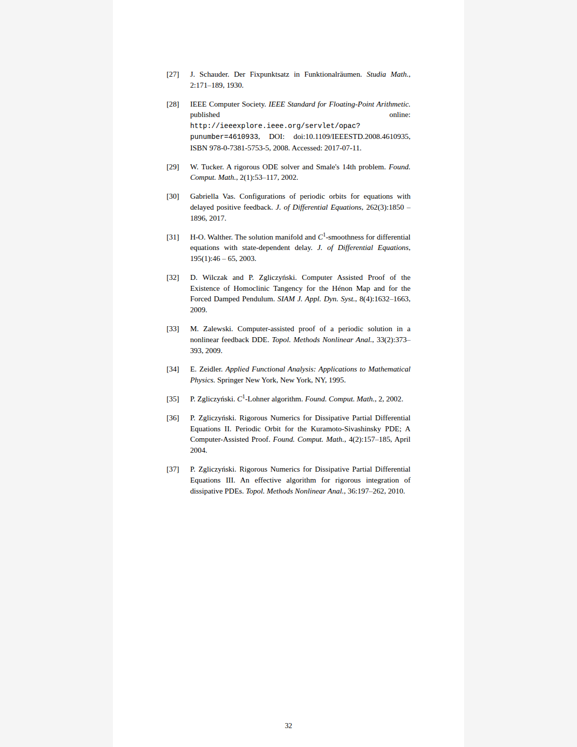[27] J. Schauder. Der Fixpunktsatz in Funktionalräumen. Studia Math., 2:171–189, 1930.
[28] IEEE Computer Society. IEEE Standard for Floating-Point Arithmetic. published online: http://ieeexplore.ieee.org/servlet/opac?punumber=4610933, DOI: doi:10.1109/IEEESTD.2008.4610935, ISBN 978-0-7381-5753-5, 2008. Accessed: 2017-07-11.
[29] W. Tucker. A rigorous ODE solver and Smale's 14th problem. Found. Comput. Math., 2(1):53–117, 2002.
[30] Gabriella Vas. Configurations of periodic orbits for equations with delayed positive feedback. J. of Differential Equations, 262(3):1850 – 1896, 2017.
[31] H-O. Walther. The solution manifold and C1-smoothness for differential equations with state-dependent delay. J. of Differential Equations, 195(1):46 – 65, 2003.
[32] D. Wilczak and P. Zgliczyński. Computer Assisted Proof of the Existence of Homoclinic Tangency for the Hénon Map and for the Forced Damped Pendulum. SIAM J. Appl. Dyn. Syst., 8(4):1632–1663, 2009.
[33] M. Zalewski. Computer-assisted proof of a periodic solution in a nonlinear feedback DDE. Topol. Methods Nonlinear Anal., 33(2):373–393, 2009.
[34] E. Zeidler. Applied Functional Analysis: Applications to Mathematical Physics. Springer New York, New York, NY, 1995.
[35] P. Zgliczyński. C1-Lohner algorithm. Found. Comput. Math., 2, 2002.
[36] P. Zgliczyński. Rigorous Numerics for Dissipative Partial Differential Equations II. Periodic Orbit for the Kuramoto-Sivashinsky PDE; A Computer-Assisted Proof. Found. Comput. Math., 4(2):157–185, April 2004.
[37] P. Zgliczyński. Rigorous Numerics for Dissipative Partial Differential Equations III. An effective algorithm for rigorous integration of dissipative PDEs. Topol. Methods Nonlinear Anal., 36:197–262, 2010.
32